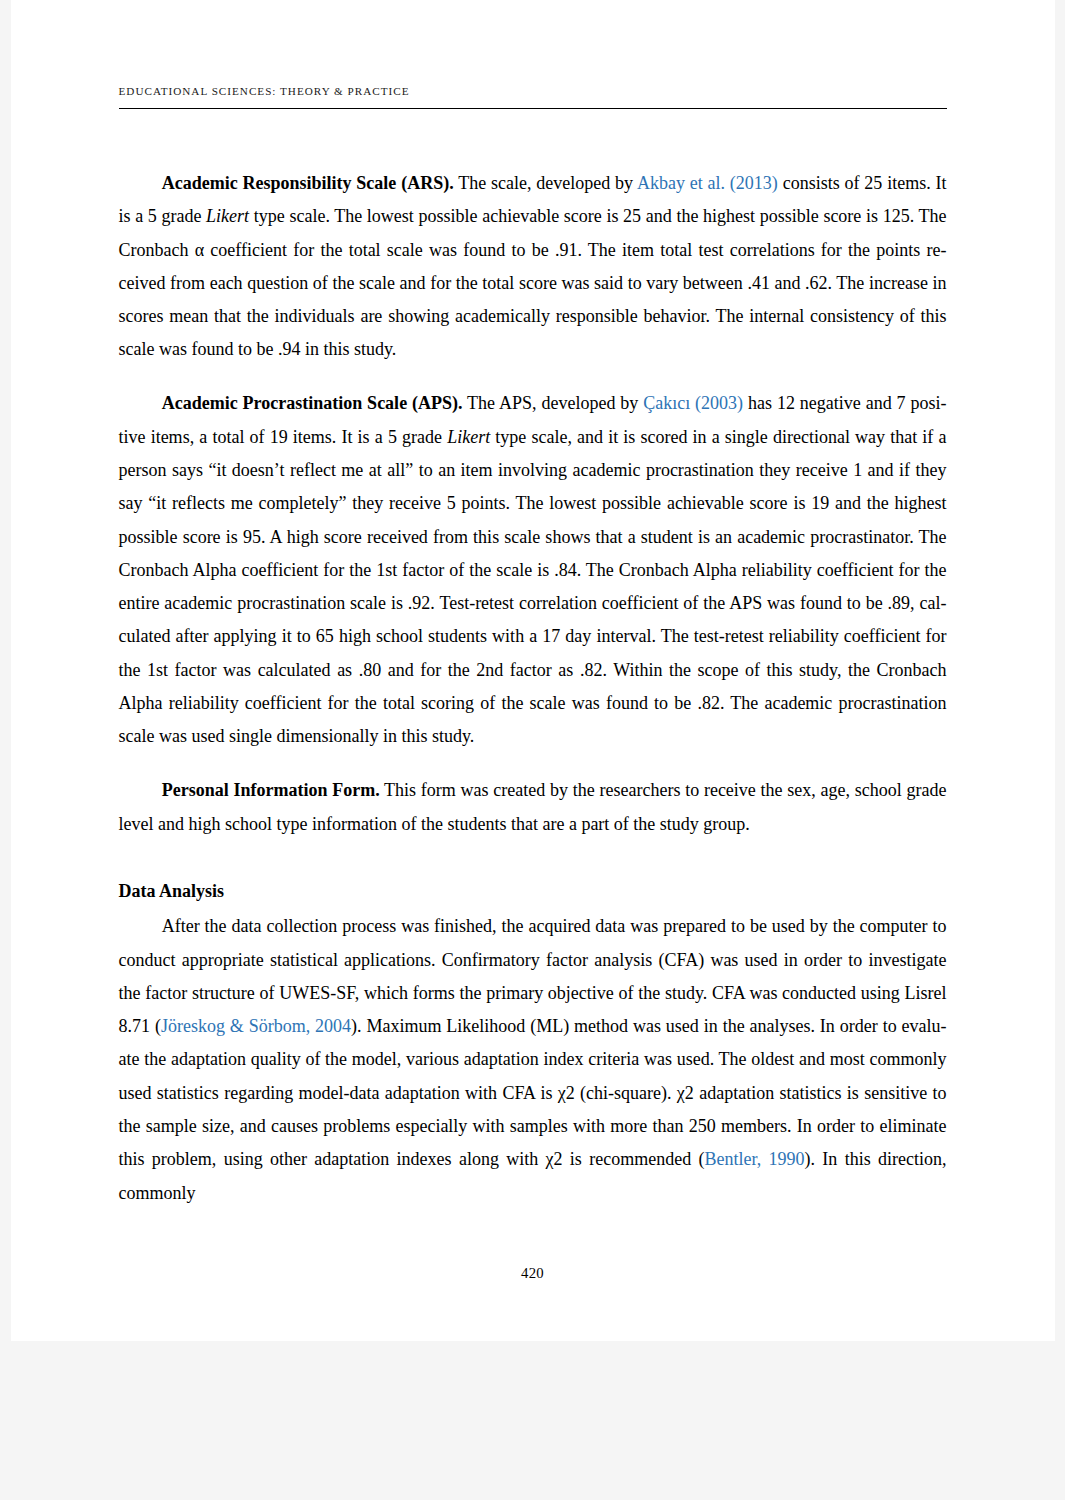Educational Sciences: Theory & Practice
Academic Responsibility Scale (ARS). The scale, developed by Akbay et al. (2013) consists of 25 items. It is a 5 grade Likert type scale. The lowest possible achievable score is 25 and the highest possible score is 125. The Cronbach α coefficient for the total scale was found to be .91. The item total test correlations for the points received from each question of the scale and for the total score was said to vary between .41 and .62. The increase in scores mean that the individuals are showing academically responsible behavior. The internal consistency of this scale was found to be .94 in this study.
Academic Procrastination Scale (APS). The APS, developed by Çakıcı (2003) has 12 negative and 7 positive items, a total of 19 items. It is a 5 grade Likert type scale, and it is scored in a single directional way that if a person says “it doesn’t reflect me at all” to an item involving academic procrastination they receive 1 and if they say “it reflects me completely” they receive 5 points. The lowest possible achievable score is 19 and the highest possible score is 95. A high score received from this scale shows that a student is an academic procrastinator. The Cronbach Alpha coefficient for the 1st factor of the scale is .84. The Cronbach Alpha reliability coefficient for the entire academic procrastination scale is .92. Test-retest correlation coefficient of the APS was found to be .89, calculated after applying it to 65 high school students with a 17 day interval. The test-retest reliability coefficient for the 1st factor was calculated as .80 and for the 2nd factor as .82. Within the scope of this study, the Cronbach Alpha reliability coefficient for the total scoring of the scale was found to be .82. The academic procrastination scale was used single dimensionally in this study.
Personal Information Form. This form was created by the researchers to receive the sex, age, school grade level and high school type information of the students that are a part of the study group.
Data Analysis
After the data collection process was finished, the acquired data was prepared to be used by the computer to conduct appropriate statistical applications. Confirmatory factor analysis (CFA) was used in order to investigate the factor structure of UWES-SF, which forms the primary objective of the study. CFA was conducted using Lisrel 8.71 (Jöreskog & Sörbom, 2004). Maximum Likelihood (ML) method was used in the analyses. In order to evaluate the adaptation quality of the model, various adaptation index criteria was used. The oldest and most commonly used statistics regarding model-data adaptation with CFA is χ2 (chi-square). χ2 adaptation statistics is sensitive to the sample size, and causes problems especially with samples with more than 250 members. In order to eliminate this problem, using other adaptation indexes along with χ2 is recommended (Bentler, 1990). In this direction, commonly
420